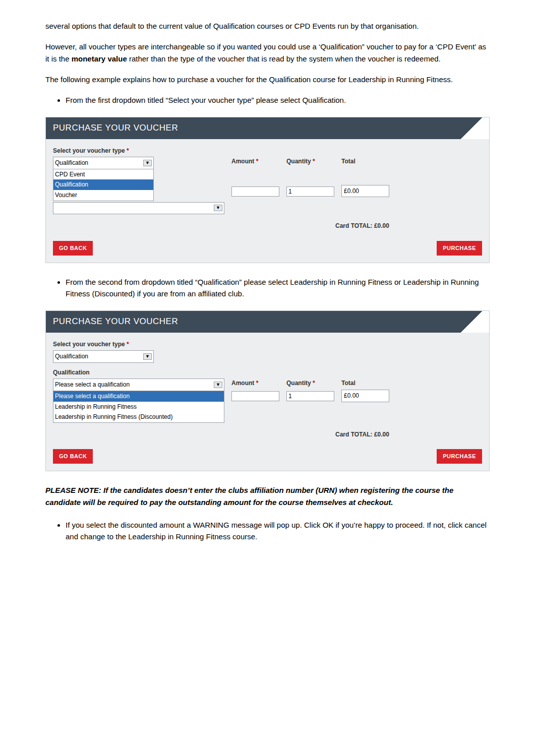several options that default to the current value of Qualification courses or CPD Events run by that organisation.
However, all voucher types are interchangeable so if you wanted you could use a ‘Qualification” voucher to pay for a ‘CPD Event’ as it is the monetary value rather than the type of the voucher that is read by the system when the voucher is redeemed.
The following example explains how to purchase a voucher for the Qualification course for Leadership in Running Fitness.
From the first dropdown titled “Select your voucher type” please select Qualification.
PURCHASE YOUR VOUCHER
Select your voucher type *
Qualification▼
CPD Event
Qualification
Voucher
▼
Amount *
Quantity *
Total
£0.00
Card TOTAL: £0.00
GO BACK PURCHASE
From the second from dropdown titled “Qualification” please select Leadership in Running Fitness or Leadership in Running Fitness (Discounted) if you are from an affiliated club.
PURCHASE YOUR VOUCHER
Select your voucher type *
Qualification▼
Qualification
Please select a qualification▼
Please select a qualification
Leadership in Running Fitness
Leadership in Running Fitness (Discounted)
Amount *
Quantity *
Total
£0.00
Card TOTAL: £0.00
GO BACK PURCHASE
PLEASE NOTE: If the candidates doesn’t enter the clubs affiliation number (URN) when registering the course the candidate will be required to pay the outstanding amount for the course themselves at checkout.
If you select the discounted amount a WARNING message will pop up. Click OK if you’re happy to proceed. If not, click cancel and change to the Leadership in Running Fitness course.